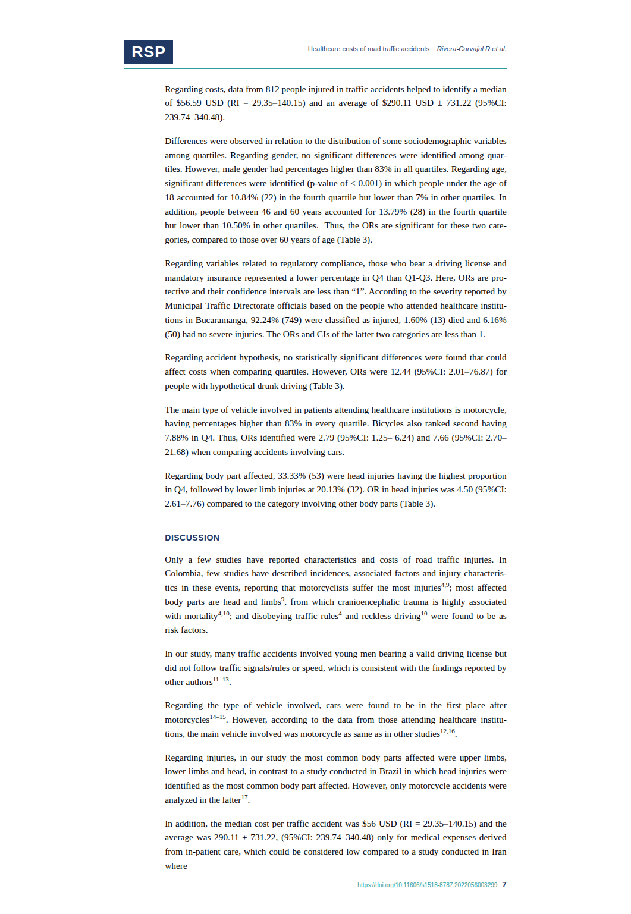RSP
Healthcare costs of road traffic accidents Rivera-Carvajal R et al.
Regarding costs, data from 812 people injured in traffic accidents helped to identify a median of $56.59 USD (RI = 29,35–140.15) and an average of $290.11 USD ± 731.22 (95%CI: 239.74–340.48).
Differences were observed in relation to the distribution of some sociodemographic variables among quartiles. Regarding gender, no significant differences were identified among quartiles. However, male gender had percentages higher than 83% in all quartiles. Regarding age, significant differences were identified (p-value of < 0.001) in which people under the age of 18 accounted for 10.84% (22) in the fourth quartile but lower than 7% in other quartiles. In addition, people between 46 and 60 years accounted for 13.79% (28) in the fourth quartile but lower than 10.50% in other quartiles. Thus, the ORs are significant for these two categories, compared to those over 60 years of age (Table 3).
Regarding variables related to regulatory compliance, those who bear a driving license and mandatory insurance represented a lower percentage in Q4 than Q1-Q3. Here, ORs are protective and their confidence intervals are less than “1”. According to the severity reported by Municipal Traffic Directorate officials based on the people who attended healthcare institutions in Bucaramanga, 92.24% (749) were classified as injured, 1.60% (13) died and 6.16% (50) had no severe injuries. The ORs and CIs of the latter two categories are less than 1.
Regarding accident hypothesis, no statistically significant differences were found that could affect costs when comparing quartiles. However, ORs were 12.44 (95%CI: 2.01–76.87) for people with hypothetical drunk driving (Table 3).
The main type of vehicle involved in patients attending healthcare institutions is motorcycle, having percentages higher than 83% in every quartile. Bicycles also ranked second having 7.88% in Q4. Thus, ORs identified were 2.79 (95%CI: 1.25– 6.24) and 7.66 (95%CI: 2.70–21.68) when comparing accidents involving cars.
Regarding body part affected, 33.33% (53) were head injuries having the highest proportion in Q4, followed by lower limb injuries at 20.13% (32). OR in head injuries was 4.50 (95%CI: 2.61–7.76) compared to the category involving other body parts (Table 3).
DISCUSSION
Only a few studies have reported characteristics and costs of road traffic injuries. In Colombia, few studies have described incidences, associated factors and injury characteristics in these events, reporting that motorcyclists suffer the most injuries4,9; most affected body parts are head and limbs9, from which cranioencephalic trauma is highly associated with mortality4,10; and disobeying traffic rules4 and reckless driving10 were found to be as risk factors.
In our study, many traffic accidents involved young men bearing a valid driving license but did not follow traffic signals/rules or speed, which is consistent with the findings reported by other authors11–13.
Regarding the type of vehicle involved, cars were found to be in the first place after motorcycles14–15. However, according to the data from those attending healthcare institutions, the main vehicle involved was motorcycle as same as in other studies12,16.
Regarding injuries, in our study the most common body parts affected were upper limbs, lower limbs and head, in contrast to a study conducted in Brazil in which head injuries were identified as the most common body part affected. However, only motorcycle accidents were analyzed in the latter17.
In addition, the median cost per traffic accident was $56 USD (RI = 29.35–140.15) and the average was 290.11 ± 731.22, (95%CI: 239.74–340.48) only for medical expenses derived from in-patient care, which could be considered low compared to a study conducted in Iran where
https://doi.org/10.11606/s1518-8787.2022056003299 7